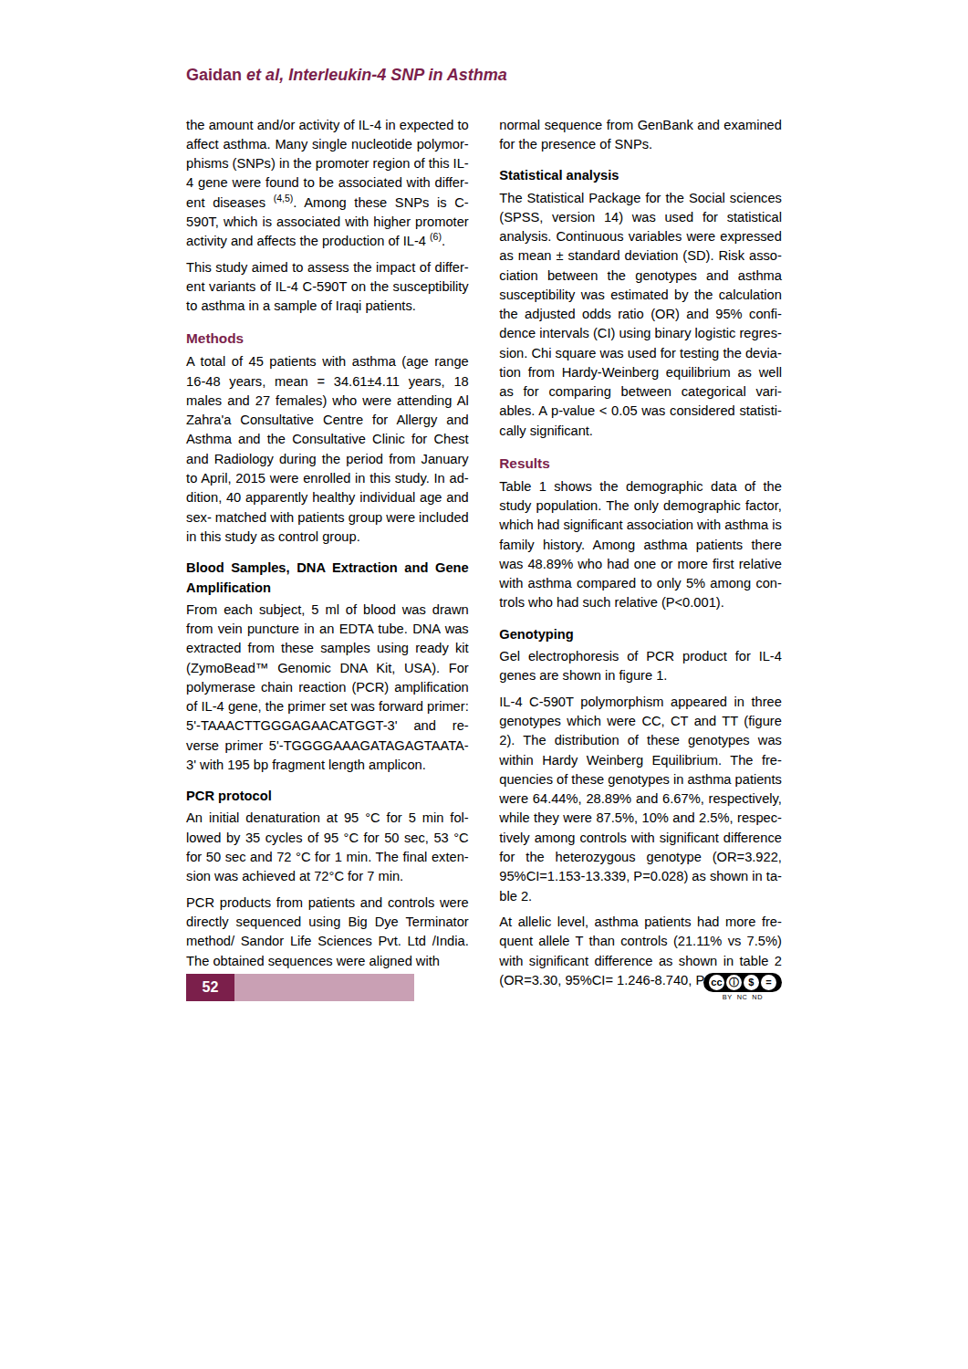Gaidan et al, Interleukin-4 SNP in Asthma
the amount and/or activity of IL-4 in expected to affect asthma. Many single nucleotide polymorphisms (SNPs) in the promoter region of this IL-4 gene were found to be associated with different diseases (4,5). Among these SNPs is C-590T, which is associated with higher promoter activity and affects the production of IL-4 (6).
This study aimed to assess the impact of different variants of IL-4 C-590T on the susceptibility to asthma in a sample of Iraqi patients.
Methods
A total of 45 patients with asthma (age range 16-48 years, mean = 34.61±4.11 years, 18 males and 27 females) who were attending Al Zahra'a Consultative Centre for Allergy and Asthma and the Consultative Clinic for Chest and Radiology during the period from January to April, 2015 were enrolled in this study. In addition, 40 apparently healthy individual age and sex- matched with patients group were included in this study as control group.
Blood Samples, DNA Extraction and Gene Amplification
From each subject, 5 ml of blood was drawn from vein puncture in an EDTA tube. DNA was extracted from these samples using ready kit (ZymoBead™ Genomic DNA Kit, USA). For polymerase chain reaction (PCR) amplification of IL-4 gene, the primer set was forward primer: 5'-TAAACTTGGGAGAACATGGT-3' and reverse primer 5'-TGGGGAAAGATAGAGTAATA-3' with 195 bp fragment length amplicon.
PCR protocol
An initial denaturation at 95 °C for 5 min followed by 35 cycles of 95 °C for 50 sec, 53 °C for 50 sec and 72 °C for 1 min. The final extension was achieved at 72°C for 7 min.
PCR products from patients and controls were directly sequenced using Big Dye Terminator method/ Sandor Life Sciences Pvt. Ltd /India. The obtained sequences were aligned with
normal sequence from GenBank and examined for the presence of SNPs.
Statistical analysis
The Statistical Package for the Social sciences (SPSS, version 14) was used for statistical analysis. Continuous variables were expressed as mean ± standard deviation (SD). Risk association between the genotypes and asthma susceptibility was estimated by the calculation the adjusted odds ratio (OR) and 95% confidence intervals (CI) using binary logistic regression. Chi square was used for testing the deviation from Hardy-Weinberg equilibrium as well as for comparing between categorical variables. A p-value < 0.05 was considered statistically significant.
Results
Table 1 shows the demographic data of the study population. The only demographic factor, which had significant association with asthma is family history. Among asthma patients there was 48.89% who had one or more first relative with asthma compared to only 5% among controls who had such relative (P<0.001).
Genotyping
Gel electrophoresis of PCR product for IL-4 genes are shown in figure 1.
IL-4 C-590T polymorphism appeared in three genotypes which were CC, CT and TT (figure 2). The distribution of these genotypes was within Hardy Weinberg Equilibrium. The frequencies of these genotypes in asthma patients were 64.44%, 28.89% and 6.67%, respectively, while they were 87.5%, 10% and 2.5%, respectively among controls with significant difference for the heterozygous genotype (OR=3.922, 95%CI=1.153-13.339, P=0.028) as shown in table 2.
At allelic level, asthma patients had more frequent allele T than controls (21.11% vs 7.5%) with significant difference as shown in table 2 (OR=3.30, 95%CI= 1.246-8.740, P= 0.016).
52
cc
ⓘ
$
=
BY NC ND